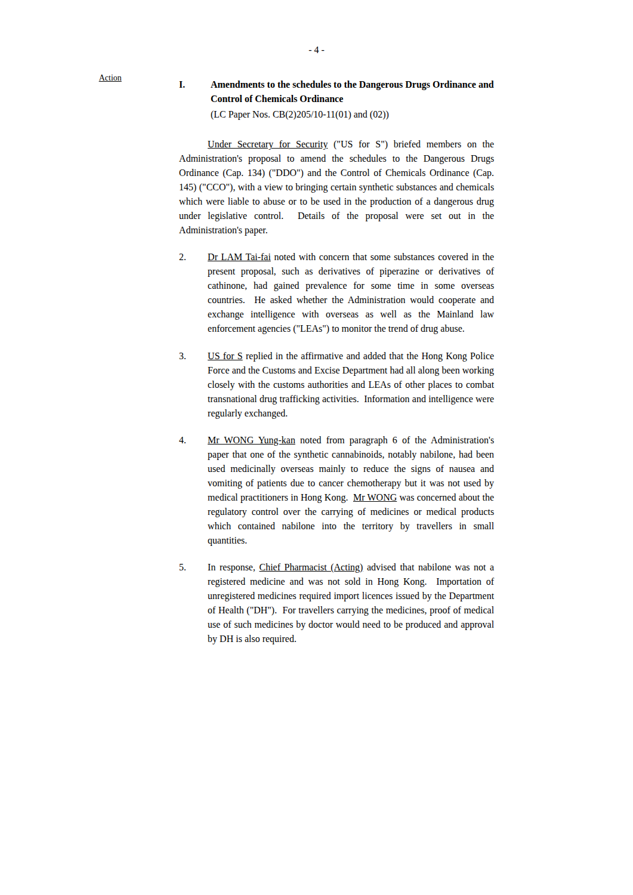- 4 -
Action
I.
Amendments to the schedules to the Dangerous Drugs Ordinance and Control of Chemicals Ordinance (LC Paper Nos. CB(2)205/10-11(01) and (02))
Under Secretary for Security ("US for S") briefed members on the Administration's proposal to amend the schedules to the Dangerous Drugs Ordinance (Cap. 134) ("DDO") and the Control of Chemicals Ordinance (Cap. 145) ("CCO"), with a view to bringing certain synthetic substances and chemicals which were liable to abuse or to be used in the production of a dangerous drug under legislative control. Details of the proposal were set out in the Administration's paper.
2.
Dr LAM Tai-fai noted with concern that some substances covered in the present proposal, such as derivatives of piperazine or derivatives of cathinone, had gained prevalence for some time in some overseas countries. He asked whether the Administration would cooperate and exchange intelligence with overseas as well as the Mainland law enforcement agencies ("LEAs") to monitor the trend of drug abuse.
3.
US for S replied in the affirmative and added that the Hong Kong Police Force and the Customs and Excise Department had all along been working closely with the customs authorities and LEAs of other places to combat transnational drug trafficking activities. Information and intelligence were regularly exchanged.
4.
Mr WONG Yung-kan noted from paragraph 6 of the Administration's paper that one of the synthetic cannabinoids, notably nabilone, had been used medicinally overseas mainly to reduce the signs of nausea and vomiting of patients due to cancer chemotherapy but it was not used by medical practitioners in Hong Kong. Mr WONG was concerned about the regulatory control over the carrying of medicines or medical products which contained nabilone into the territory by travellers in small quantities.
5.
In response, Chief Pharmacist (Acting) advised that nabilone was not a registered medicine and was not sold in Hong Kong. Importation of unregistered medicines required import licences issued by the Department of Health ("DH"). For travellers carrying the medicines, proof of medical use of such medicines by doctor would need to be produced and approval by DH is also required.